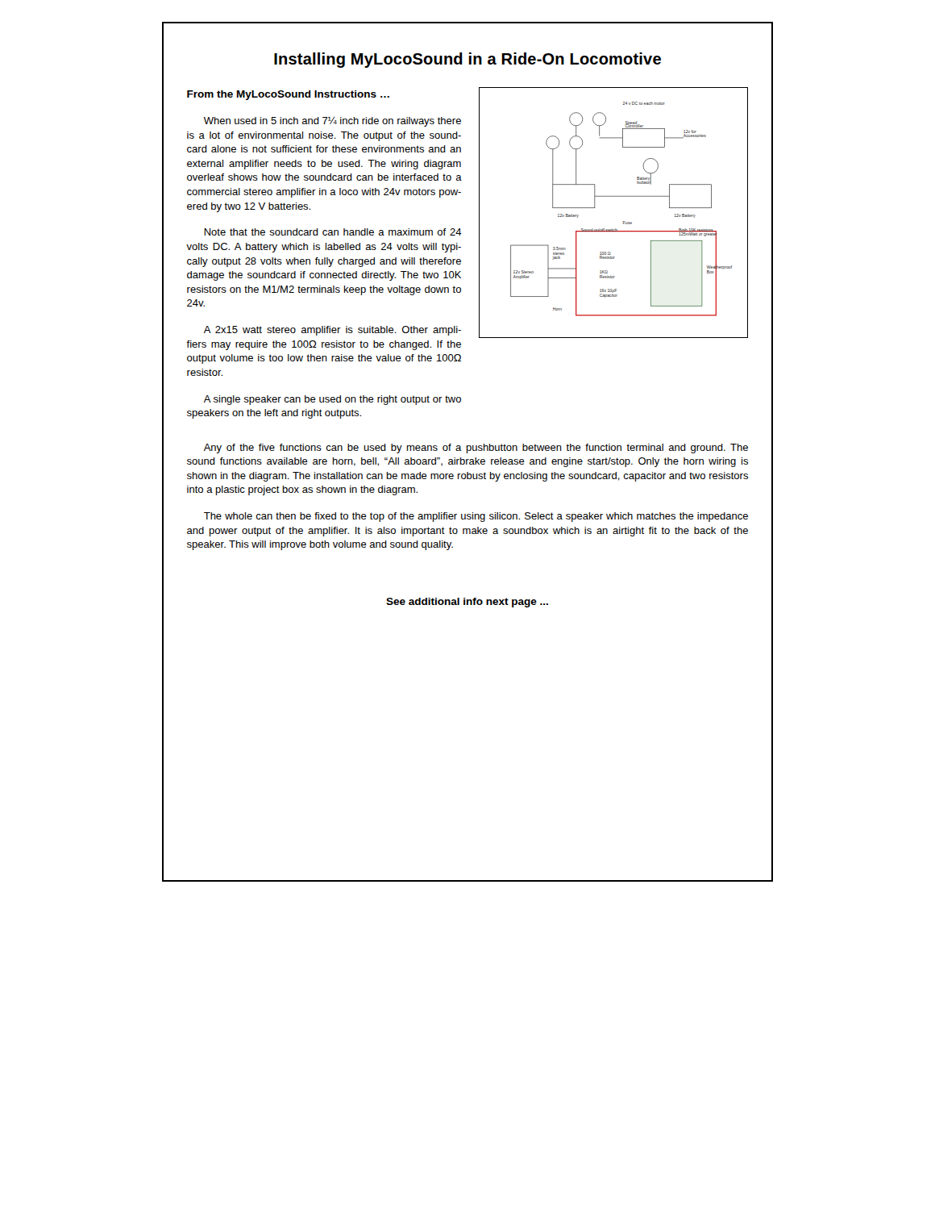Installing MyLocoSound in a Ride-On Locomotive
From the MyLocoSound Instructions …
When used in 5 inch and 7¼ inch ride on railways there is a lot of environmental noise. The output of the soundcard alone is not sufficient for these environments and an external amplifier needs to be used. The wiring diagram overleaf shows how the soundcard can be interfaced to a commercial stereo amplifier in a loco with 24v motors powered by two 12 V batteries.
Note that the soundcard can handle a maximum of 24 volts DC. A battery which is labelled as 24 volts will typically output 28 volts when fully charged and will therefore damage the soundcard if connected directly. The two 10K resistors on the M1/M2 terminals keep the voltage down to 24v.
A 2x15 watt stereo amplifier is suitable. Other amplifiers may require the 100Ω resistor to be changed. If the output volume is too low then raise the value of the 100Ω resistor.
A single speaker can be used on the right output or two speakers on the left and right outputs.
Any of the five functions can be used by means of a pushbutton between the function terminal and ground. The sound functions available are horn, bell, “All aboard”, airbrake release and engine start/stop. Only the horn wiring is shown in the diagram. The installation can be made more robust by enclosing the soundcard, capacitor and two resistors into a plastic project box as shown in the diagram.
The whole can then be fixed to the top of the amplifier using silicon. Select a speaker which matches the impedance and power output of the amplifier. It is also important to make a soundbox which is an airtight fit to the back of the speaker. This will improve both volume and sound quality.
See additional info next page ...